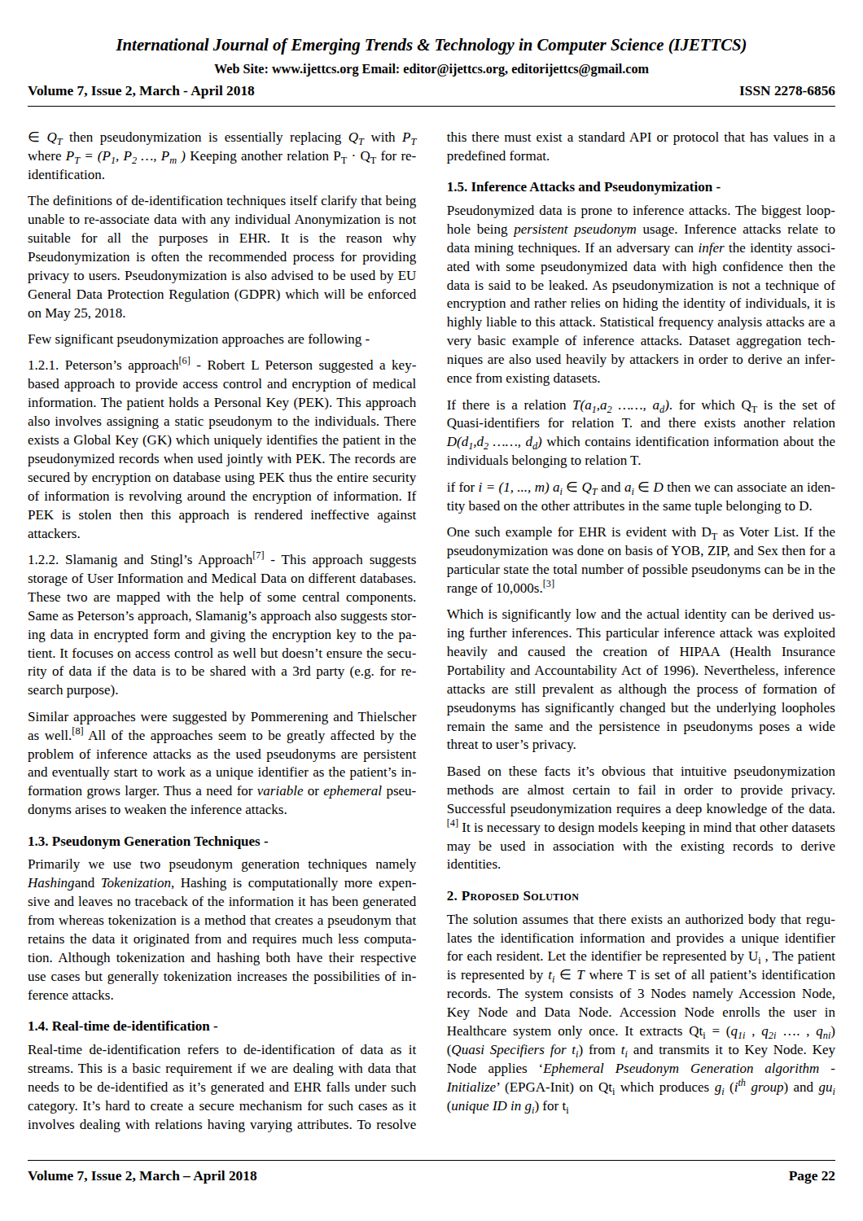International Journal of Emerging Trends & Technology in Computer Science (IJETTCS)
Web Site: www.ijettcs.org Email: editor@ijettcs.org, editorijettcs@gmail.com
Volume 7, Issue 2, March - April 2018 ISSN 2278-6856
∈ QT then pseudonymization is essentially replacing QT with PT where PT = (P1, P2 …, Pm ) Keeping another relation PT · QT for re-identification.
The definitions of de-identification techniques itself clarify that being unable to re-associate data with any individual Anonymization is not suitable for all the purposes in EHR. It is the reason why Pseudonymization is often the recommended process for providing privacy to users. Pseudonymization is also advised to be used by EU General Data Protection Regulation (GDPR) which will be enforced on May 25, 2018.
Few significant pseudonymization approaches are following -
1.2.1. Peterson’s approach[6] - Robert L Peterson suggested a key-based approach to provide access control and encryption of medical information. The patient holds a Personal Key (PEK). This approach also involves assigning a static pseudonym to the individuals. There exists a Global Key (GK) which uniquely identifies the patient in the pseudonymized records when used jointly with PEK. The records are secured by encryption on database using PEK thus the entire security of information is revolving around the encryption of information. If PEK is stolen then this approach is rendered ineffective against attackers.
1.2.2. Slamanig and Stingl’s Approach[7] - This approach suggests storage of User Information and Medical Data on different databases. These two are mapped with the help of some central components. Same as Peterson’s approach, Slamanig’s approach also suggests storing data in encrypted form and giving the encryption key to the patient. It focuses on access control as well but doesn’t ensure the security of data if the data is to be shared with a 3rd party (e.g. for research purpose).
Similar approaches were suggested by Pommerening and Thielscher as well.[8] All of the approaches seem to be greatly affected by the problem of inference attacks as the used pseudonyms are persistent and eventually start to work as a unique identifier as the patient’s information grows larger. Thus a need for variable or ephemeral pseudonyms arises to weaken the inference attacks.
1.3. Pseudonym Generation Techniques -
Primarily we use two pseudonym generation techniques namely Hashingand Tokenization, Hashing is computationally more expensive and leaves no traceback of the information it has been generated from whereas tokenization is a method that creates a pseudonym that retains the data it originated from and requires much less computation. Although tokenization and hashing both have their respective use cases but generally tokenization increases the possibilities of inference attacks.
1.4. Real-time de-identification -
Real-time de-identification refers to de-identification of data as it streams. This is a basic requirement if we are dealing with data that needs to be de-identified as it’s generated and EHR falls under such category. It’s hard to create a secure mechanism for such cases as it involves dealing with relations having varying attributes. To resolve this there must exist a standard API or protocol that has values in a predefined format.
1.5. Inference Attacks and Pseudonymization -
Pseudonymized data is prone to inference attacks. The biggest loophole being persistent pseudonym usage. Inference attacks relate to data mining techniques. If an adversary can infer the identity associated with some pseudonymized data with high confidence then the data is said to be leaked. As pseudonymization is not a technique of encryption and rather relies on hiding the identity of individuals, it is highly liable to this attack. Statistical frequency analysis attacks are a very basic example of inference attacks. Dataset aggregation techniques are also used heavily by attackers in order to derive an inference from existing datasets.
If there is a relation T(a1,a2 ……, ad). for which QT is the set of Quasi-identifiers for relation T. and there exists another relation D(d1,d2 ……, dd) which contains identification information about the individuals belonging to relation T.
if for i = (1, ..., m) ai ∈ QT and ai ∈ D then we can associate an identity based on the other attributes in the same tuple belonging to D.
One such example for EHR is evident with DT as Voter List. If the pseudonymization was done on basis of YOB, ZIP, and Sex then for a particular state the total number of possible pseudonyms can be in the range of 10,000s.[3]
Which is significantly low and the actual identity can be derived using further inferences. This particular inference attack was exploited heavily and caused the creation of HIPAA (Health Insurance Portability and Accountability Act of 1996). Nevertheless, inference attacks are still prevalent as although the process of formation of pseudonyms has significantly changed but the underlying loopholes remain the same and the persistence in pseudonyms poses a wide threat to user’s privacy.
Based on these facts it’s obvious that intuitive pseudonymization methods are almost certain to fail in order to provide privacy. Successful pseudonymization requires a deep knowledge of the data.[4] It is necessary to design models keeping in mind that other datasets may be used in association with the existing records to derive identities.
2. Proposed Solution
The solution assumes that there exists an authorized body that regulates the identification information and provides a unique identifier for each resident. Let the identifier be represented by Ui , The patient is represented by ti ∈ T where T is set of all patient’s identification records. The system consists of 3 Nodes namely Accession Node, Key Node and Data Node. Accession Node enrolls the user in Healthcare system only once. It extracts Qti = (q1i , q2i …. , qni) (Quasi Specifiers for ti) from ti and transmits it to Key Node. Key Node applies ‘Ephemeral Pseudonym Generation algorithm - Initialize’ (EPGA-Init) on Qti which produces gi (ith group) and gui (unique ID in gi) for ti
Volume 7, Issue 2, March – April 2018 Page 22